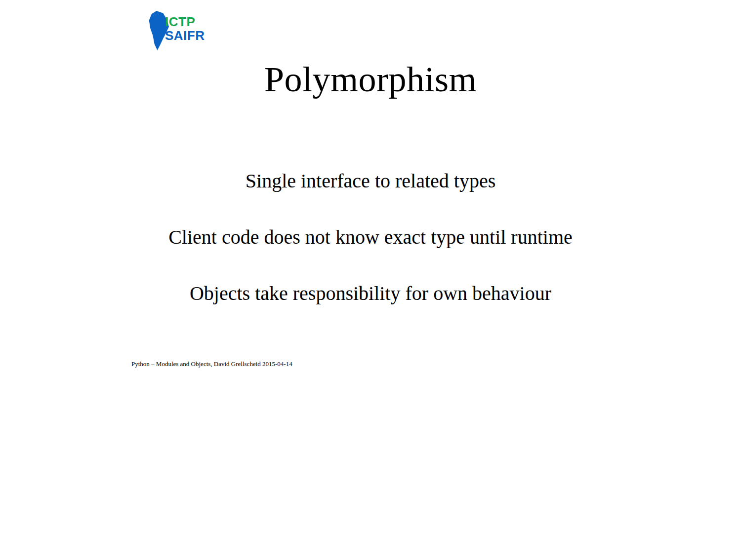ICTP
SAIFR
Polymorphism
Single interface to related types
Client code does not know exact type until runtime
Objects take responsibility for own behaviour
Python – Modules and Objects, David Grellscheid 2015-04-14